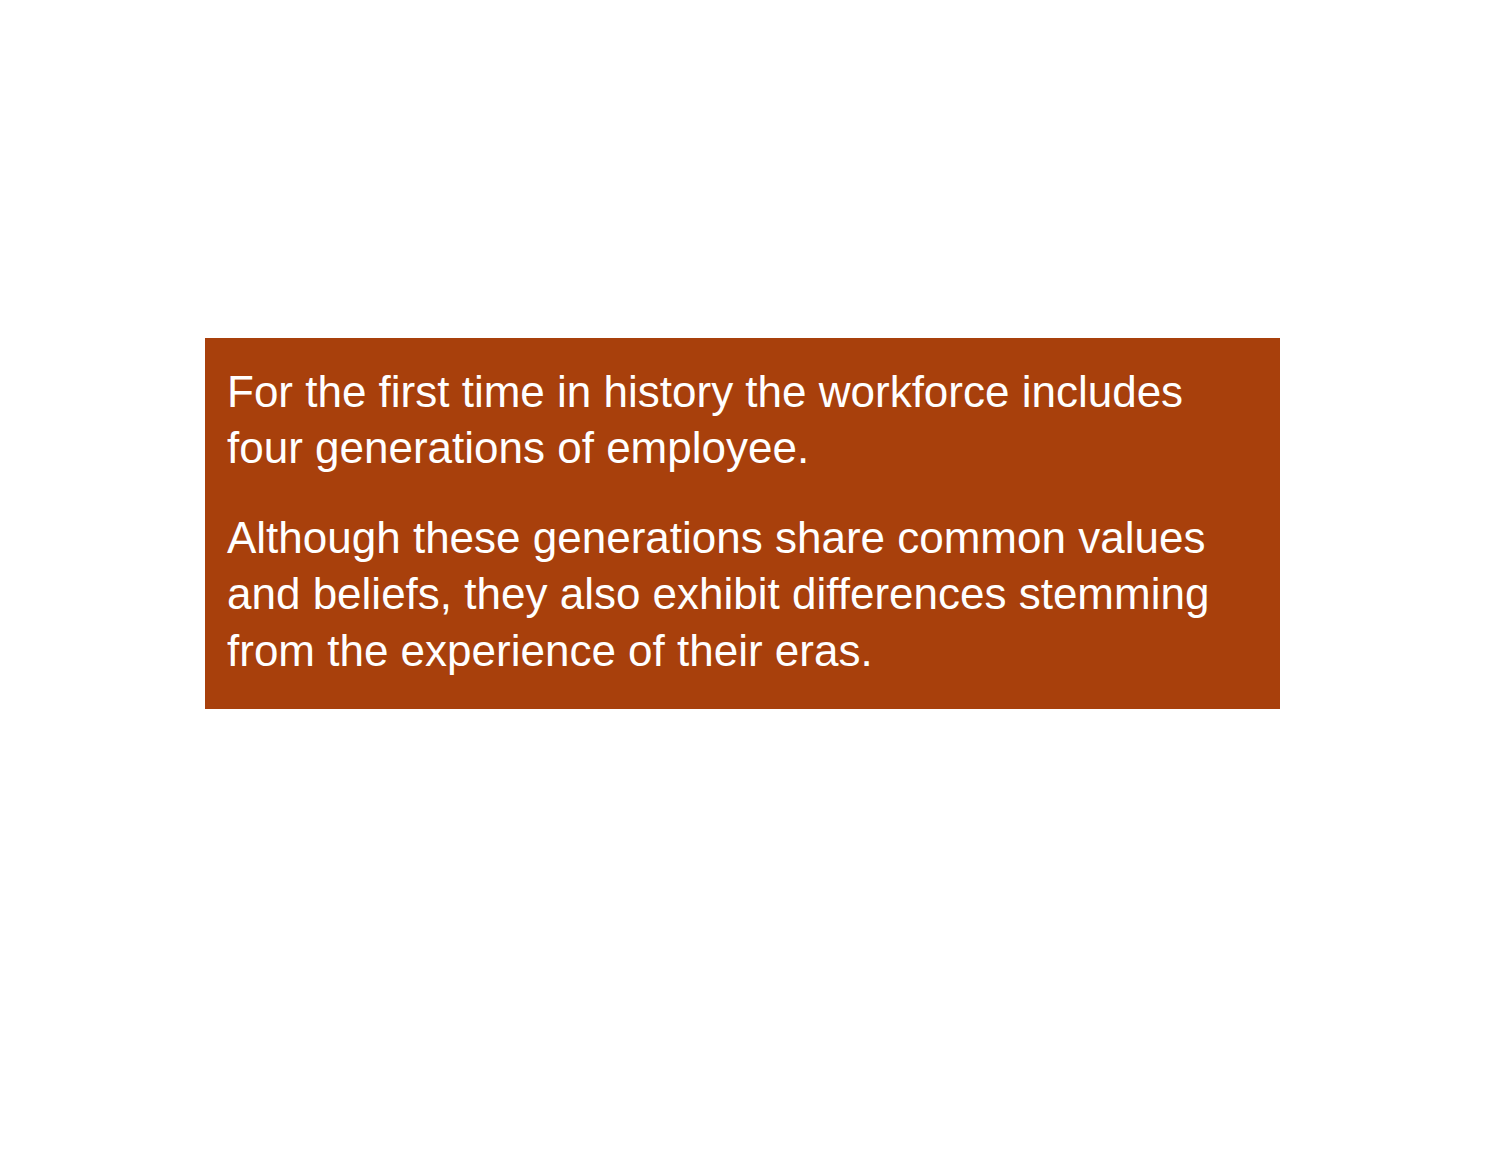For the first time in history the workforce includes four generations of employee.
Although these generations share common values and beliefs, they also exhibit differences stemming from the experience of their eras.